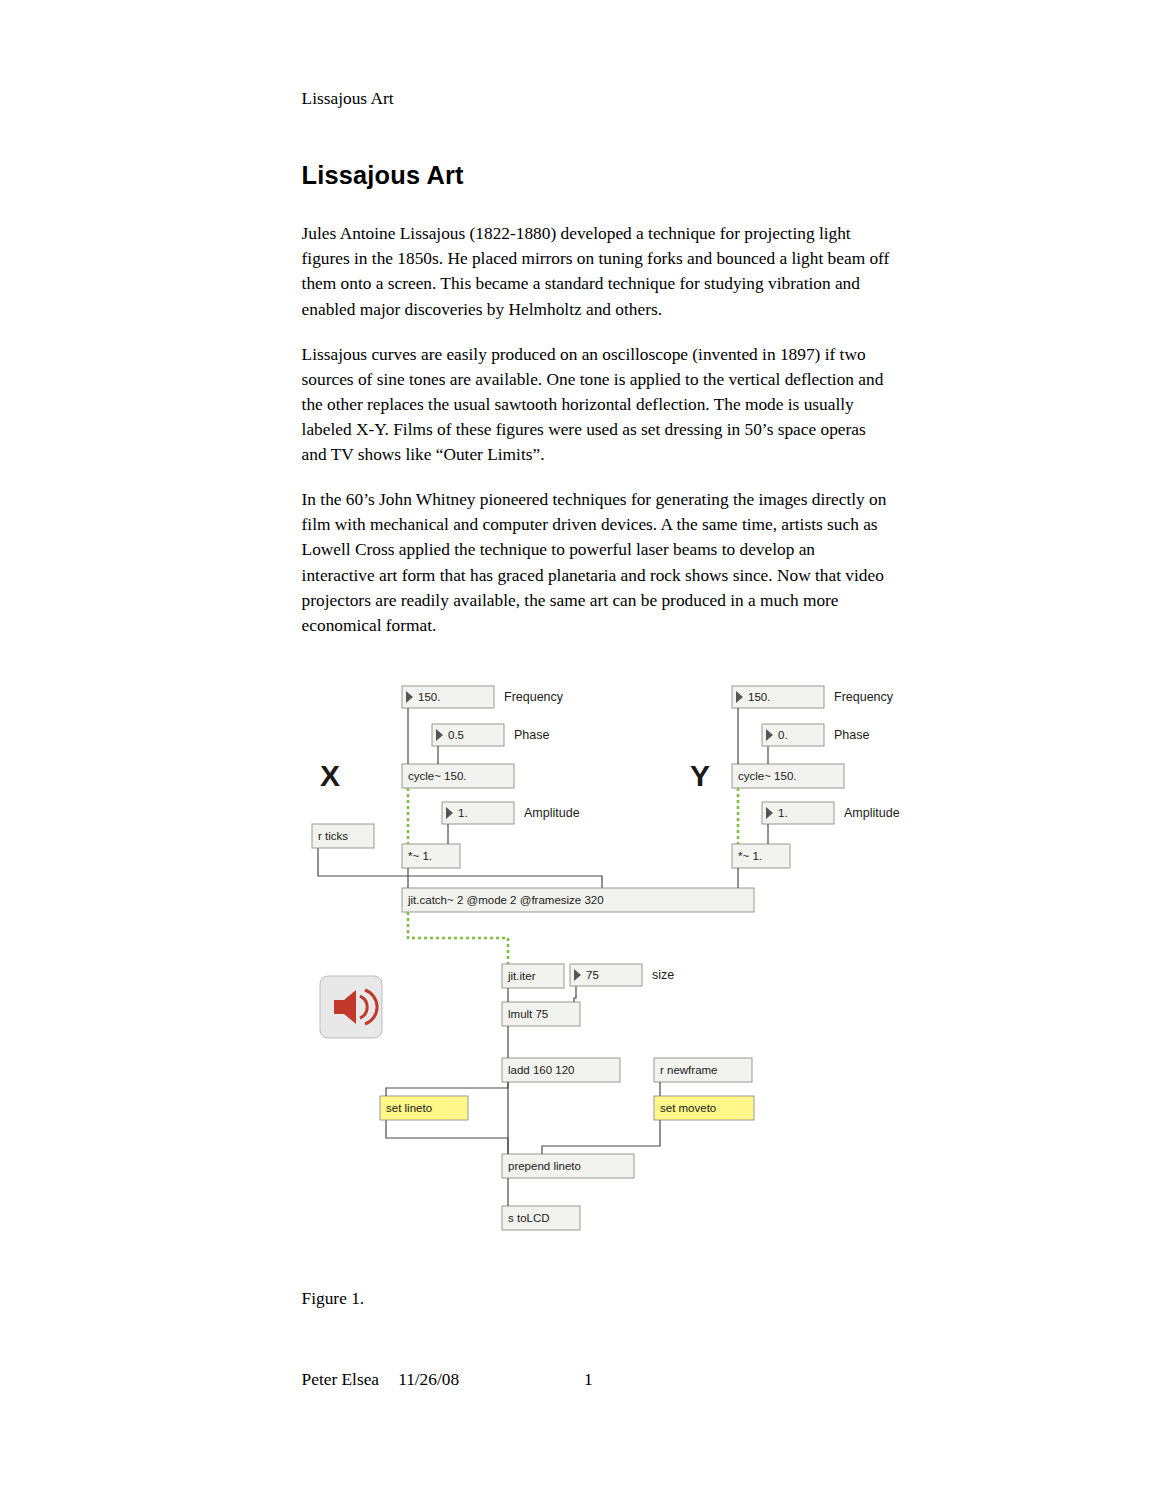Lissajous Art
Lissajous Art
Jules Antoine Lissajous (1822-1880) developed a technique for projecting light figures in the 1850s. He placed mirrors on tuning forks and bounced a light beam off them onto a screen. This became a standard technique for studying vibration and enabled major discoveries by Helmholtz and others.
Lissajous curves are easily produced on an oscilloscope (invented in 1897) if two sources of sine tones are available. One tone is applied to the vertical deflection and the other replaces the usual sawtooth horizontal deflection. The mode is usually labeled X-Y. Films of these figures were used as set dressing in 50’s space operas and TV shows like “Outer Limits”.
In the 60’s John Whitney pioneered techniques for generating the images directly on film with mechanical and computer driven devices. A the same time, artists such as Lowell Cross applied the technique to powerful laser beams to develop an interactive art form that has graced planetaria and rock shows since. Now that video projectors are readily available, the same art can be produced in a much more economical format.
X 150. Frequency 0.5 Phase cycle~ 150. 1. Amplitude r ticks *~ 1. Y 150. Frequency 0. Phase cycle~ 150. 1. Amplitude *~ 1. jit.catch~ 2 @mode 2 @framesize 320 jit.iter 75 size lmult 75 ladd 160 120 r newframe set lineto set moveto prepend lineto s toLCD
Figure 1.
Peter Elsea 11/26/08 1